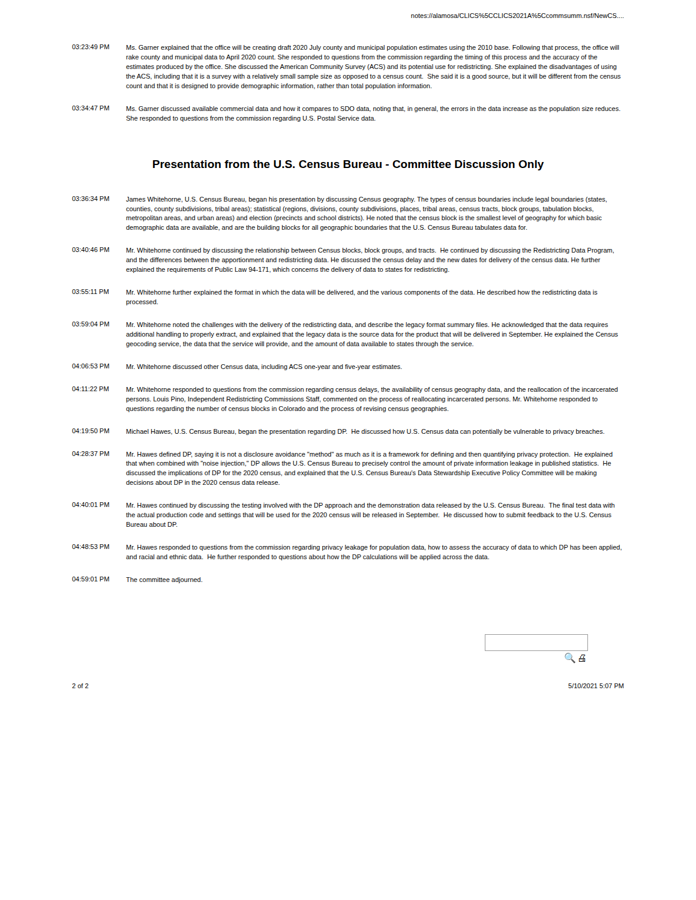notes://alamosa/CLICS%5CCLICS2021A%5Ccommsumm.nsf/NewCS....
| 03:23:49 PM | Ms. Garner explained that the office will be creating draft 2020 July county and municipal population estimates using the 2010 base. Following that process, the office will rake county and municipal data to April 2020 count. She responded to questions from the commission regarding the timing of this process and the accuracy of the estimates produced by the office. She discussed the American Community Survey (ACS) and its potential use for redistricting. She explained the disadvantages of using the ACS, including that it is a survey with a relatively small sample size as opposed to a census count. She said it is a good source, but it will be different from the census count and that it is designed to provide demographic information, rather than total population information. |
| 03:34:47 PM | Ms. Garner discussed available commercial data and how it compares to SDO data, noting that, in general, the errors in the data increase as the population size reduces. She responded to questions from the commission regarding U.S. Postal Service data. |
Presentation from the U.S. Census Bureau - Committee Discussion Only
| 03:36:34 PM | James Whitehorne, U.S. Census Bureau, began his presentation by discussing Census geography. The types of census boundaries include legal boundaries (states, counties, county subdivisions, tribal areas); statistical (regions, divisions, county subdivisions, places, tribal areas, census tracts, block groups, tabulation blocks, metropolitan areas, and urban areas) and election (precincts and school districts). He noted that the census block is the smallest level of geography for which basic demographic data are available, and are the building blocks for all geographic boundaries that the U.S. Census Bureau tabulates data for. |
| 03:40:46 PM | Mr. Whitehorne continued by discussing the relationship between Census blocks, block groups, and tracts. He continued by discussing the Redistricting Data Program, and the differences between the apportionment and redistricting data. He discussed the census delay and the new dates for delivery of the census data. He further explained the requirements of Public Law 94-171, which concerns the delivery of data to states for redistricting. |
| 03:55:11 PM | Mr. Whitehorne further explained the format in which the data will be delivered, and the various components of the data. He described how the redistricting data is processed. |
| 03:59:04 PM | Mr. Whitehorne noted the challenges with the delivery of the redistricting data, and describe the legacy format summary files. He acknowledged that the data requires additional handling to properly extract, and explained that the legacy data is the source data for the product that will be delivered in September. He explained the Census geocoding service, the data that the service will provide, and the amount of data available to states through the service. |
| 04:06:53 PM | Mr. Whitehorne discussed other Census data, including ACS one-year and five-year estimates. |
| 04:11:22 PM | Mr. Whitehorne responded to questions from the commission regarding census delays, the availability of census geography data, and the reallocation of the incarcerated persons. Louis Pino, Independent Redistricting Commissions Staff, commented on the process of reallocating incarcerated persons. Mr. Whitehorne responded to questions regarding the number of census blocks in Colorado and the process of revising census geographies. |
| 04:19:50 PM | Michael Hawes, U.S. Census Bureau, began the presentation regarding DP. He discussed how U.S. Census data can potentially be vulnerable to privacy breaches. |
| 04:28:37 PM | Mr. Hawes defined DP, saying it is not a disclosure avoidance "method" as much as it is a framework for defining and then quantifying privacy protection. He explained that when combined with "noise injection," DP allows the U.S. Census Bureau to precisely control the amount of private information leakage in published statistics. He discussed the implications of DP for the 2020 census, and explained that the U.S. Census Bureau's Data Stewardship Executive Policy Committee will be making decisions about DP in the 2020 census data release. |
| 04:40:01 PM | Mr. Hawes continued by discussing the testing involved with the DP approach and the demonstration data released by the U.S. Census Bureau. The final test data with the actual production code and settings that will be used for the 2020 census will be released in September. He discussed how to submit feedback to the U.S. Census Bureau about DP. |
| 04:48:53 PM | Mr. Hawes responded to questions from the commission regarding privacy leakage for population data, how to assess the accuracy of data to which DP has been applied, and racial and ethnic data. He further responded to questions about how the DP calculations will be applied across the data. |
| 04:59:01 PM | The committee adjourned. |
🔍🖨
2 of 2
5/10/2021 5:07 PM